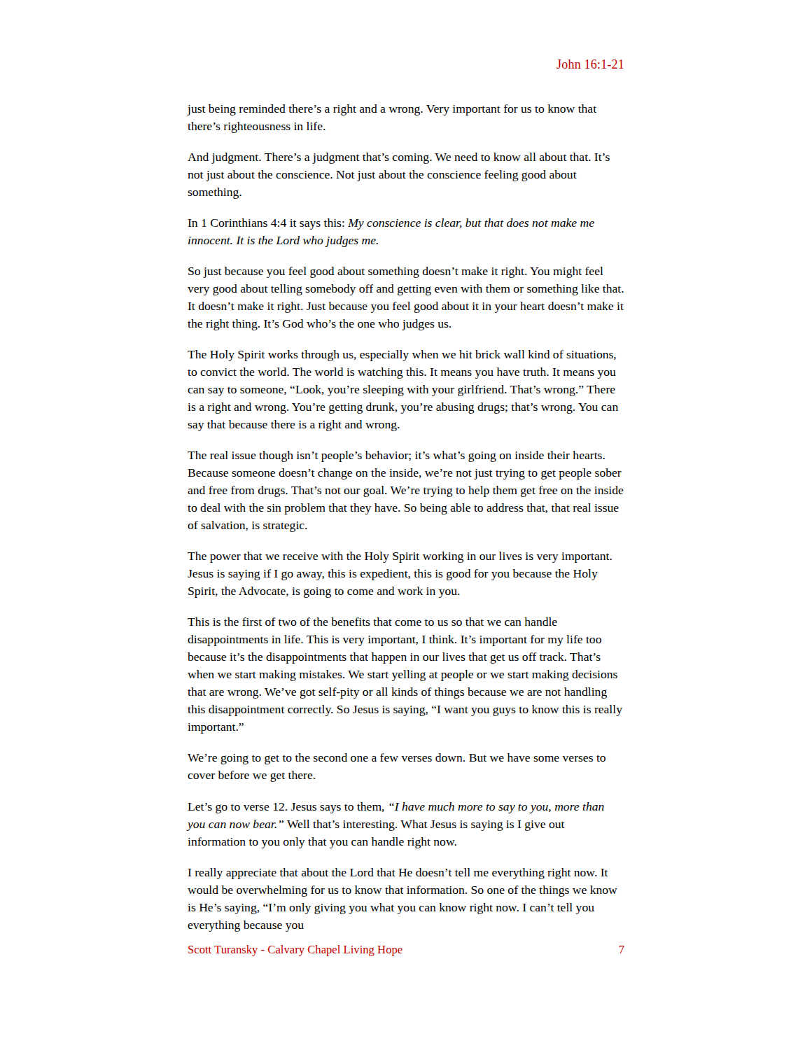John 16:1-21
just being reminded there’s a right and a wrong. Very important for us to know that there’s righteousness in life.
And judgment. There’s a judgment that’s coming. We need to know all about that. It’s not just about the conscience. Not just about the conscience feeling good about something.
In 1 Corinthians 4:4 it says this: My conscience is clear, but that does not make me innocent. It is the Lord who judges me.
So just because you feel good about something doesn’t make it right. You might feel very good about telling somebody off and getting even with them or something like that. It doesn’t make it right. Just because you feel good about it in your heart doesn’t make it the right thing. It’s God who’s the one who judges us.
The Holy Spirit works through us, especially when we hit brick wall kind of situations, to convict the world. The world is watching this. It means you have truth. It means you can say to someone, “Look, you’re sleeping with your girlfriend. That’s wrong.” There is a right and wrong. You’re getting drunk, you’re abusing drugs; that’s wrong. You can say that because there is a right and wrong.
The real issue though isn’t people’s behavior; it’s what’s going on inside their hearts. Because someone doesn’t change on the inside, we’re not just trying to get people sober and free from drugs. That’s not our goal. We’re trying to help them get free on the inside to deal with the sin problem that they have. So being able to address that, that real issue of salvation, is strategic.
The power that we receive with the Holy Spirit working in our lives is very important. Jesus is saying if I go away, this is expedient, this is good for you because the Holy Spirit, the Advocate, is going to come and work in you.
This is the first of two of the benefits that come to us so that we can handle disappointments in life. This is very important, I think. It’s important for my life too because it’s the disappointments that happen in our lives that get us off track. That’s when we start making mistakes. We start yelling at people or we start making decisions that are wrong. We’ve got self-pity or all kinds of things because we are not handling this disappointment correctly. So Jesus is saying, “I want you guys to know this is really important.”
We’re going to get to the second one a few verses down. But we have some verses to cover before we get there.
Let’s go to verse 12. Jesus says to them, “I have much more to say to you, more than you can now bear.” Well that’s interesting. What Jesus is saying is I give out information to you only that you can handle right now.
I really appreciate that about the Lord that He doesn’t tell me everything right now. It would be overwhelming for us to know that information. So one of the things we know is He’s saying, “I’m only giving you what you can know right now. I can’t tell you everything because you
Scott Turansky - Calvary Chapel Living Hope 7